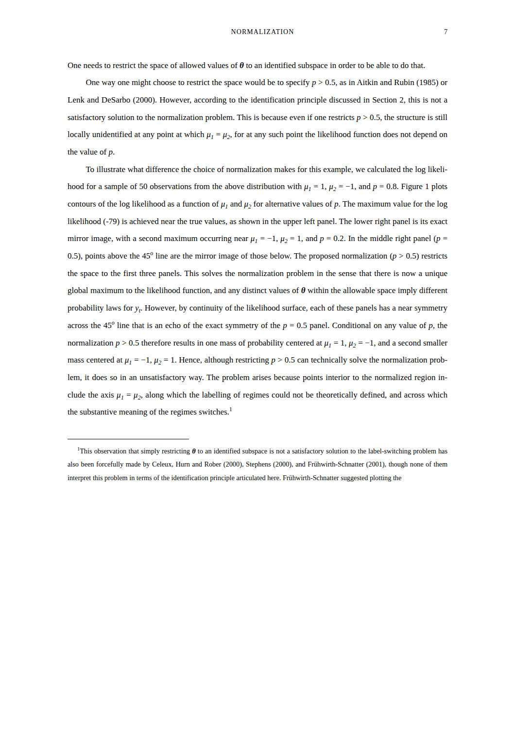NORMALIZATION 7
One needs to restrict the space of allowed values of θ to an identified subspace in order to be able to do that.
One way one might choose to restrict the space would be to specify p > 0.5, as in Aitkin and Rubin (1985) or Lenk and DeSarbo (2000). However, according to the identification principle discussed in Section 2, this is not a satisfactory solution to the normalization problem. This is because even if one restricts p > 0.5, the structure is still locally unidentified at any point at which μ1 = μ2, for at any such point the likelihood function does not depend on the value of p.
To illustrate what difference the choice of normalization makes for this example, we calculated the log likelihood for a sample of 50 observations from the above distribution with μ1 = 1, μ2 = −1, and p = 0.8. Figure 1 plots contours of the log likelihood as a function of μ1 and μ2 for alternative values of p. The maximum value for the log likelihood (-79) is achieved near the true values, as shown in the upper left panel. The lower right panel is its exact mirror image, with a second maximum occurring near μ1 = −1, μ2 = 1, and p = 0.2. In the middle right panel (p = 0.5), points above the 45o line are the mirror image of those below. The proposed normalization (p > 0.5) restricts the space to the first three panels. This solves the normalization problem in the sense that there is now a unique global maximum to the likelihood function, and any distinct values of θ within the allowable space imply different probability laws for yt. However, by continuity of the likelihood surface, each of these panels has a near symmetry across the 45o line that is an echo of the exact symmetry of the p = 0.5 panel. Conditional on any value of p, the normalization p > 0.5 therefore results in one mass of probability centered at μ1 = 1, μ2 = −1, and a second smaller mass centered at μ1 = −1, μ2 = 1. Hence, although restricting p > 0.5 can technically solve the normalization problem, it does so in an unsatisfactory way. The problem arises because points interior to the normalized region include the axis μ1 = μ2, along which the labelling of regimes could not be theoretically defined, and across which the substantive meaning of the regimes switches.1
1This observation that simply restricting θ to an identified subspace is not a satisfactory solution to the label-switching problem has also been forcefully made by Celeux, Hurn and Rober (2000), Stephens (2000), and Frühwirth-Schnatter (2001), though none of them interpret this problem in terms of the identification principle articulated here. Frühwirth-Schnatter suggested plotting the